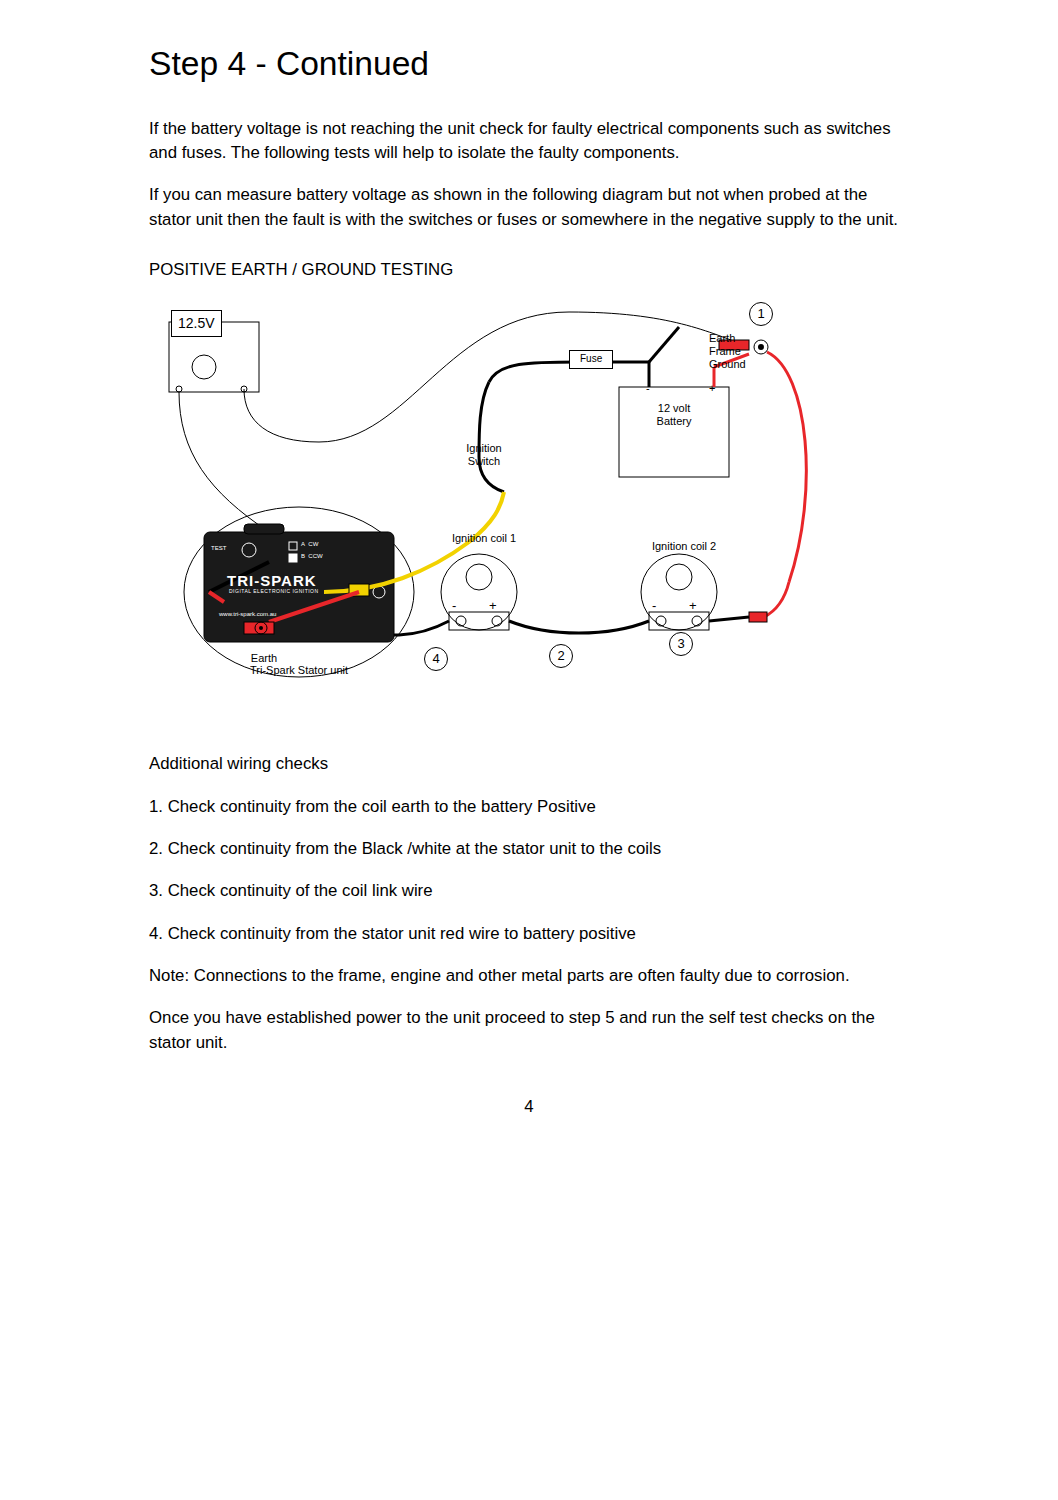Step 4 - Continued
If the battery voltage is not reaching the unit check for faulty electrical components such as switches and fuses. The following tests will help to isolate the faulty components.
If you can measure battery voltage as shown in the following diagram but not when probed at the stator unit then the fault is with the switches or fuses or somewhere in the negative supply to the unit.
POSITIVE EARTH / GROUND TESTING
- + - + - +
12.5V
Fuse
12 volt
Battery
Ignition
Switch
Earth
Frame
Ground
Ignition coil 1
Ignition coil 2
Earth
Tri-Spark Stator unit
TRI-SPARK
DIGITAL ELECTRONIC IGNITION
TEST
A CW
B CCW
www.tri-spark.com.au
1
2
3
4
Additional wiring checks
1. Check continuity from the coil earth to the battery Positive
2. Check continuity from the Black /white at the stator unit to the coils
3. Check continuity of the coil link wire
4. Check continuity from the stator unit red wire to battery positive
Note: Connections to the frame, engine and other metal parts are often faulty due to corrosion.
Once you have established power to the unit proceed to step 5 and run the self test checks on the stator unit.
4